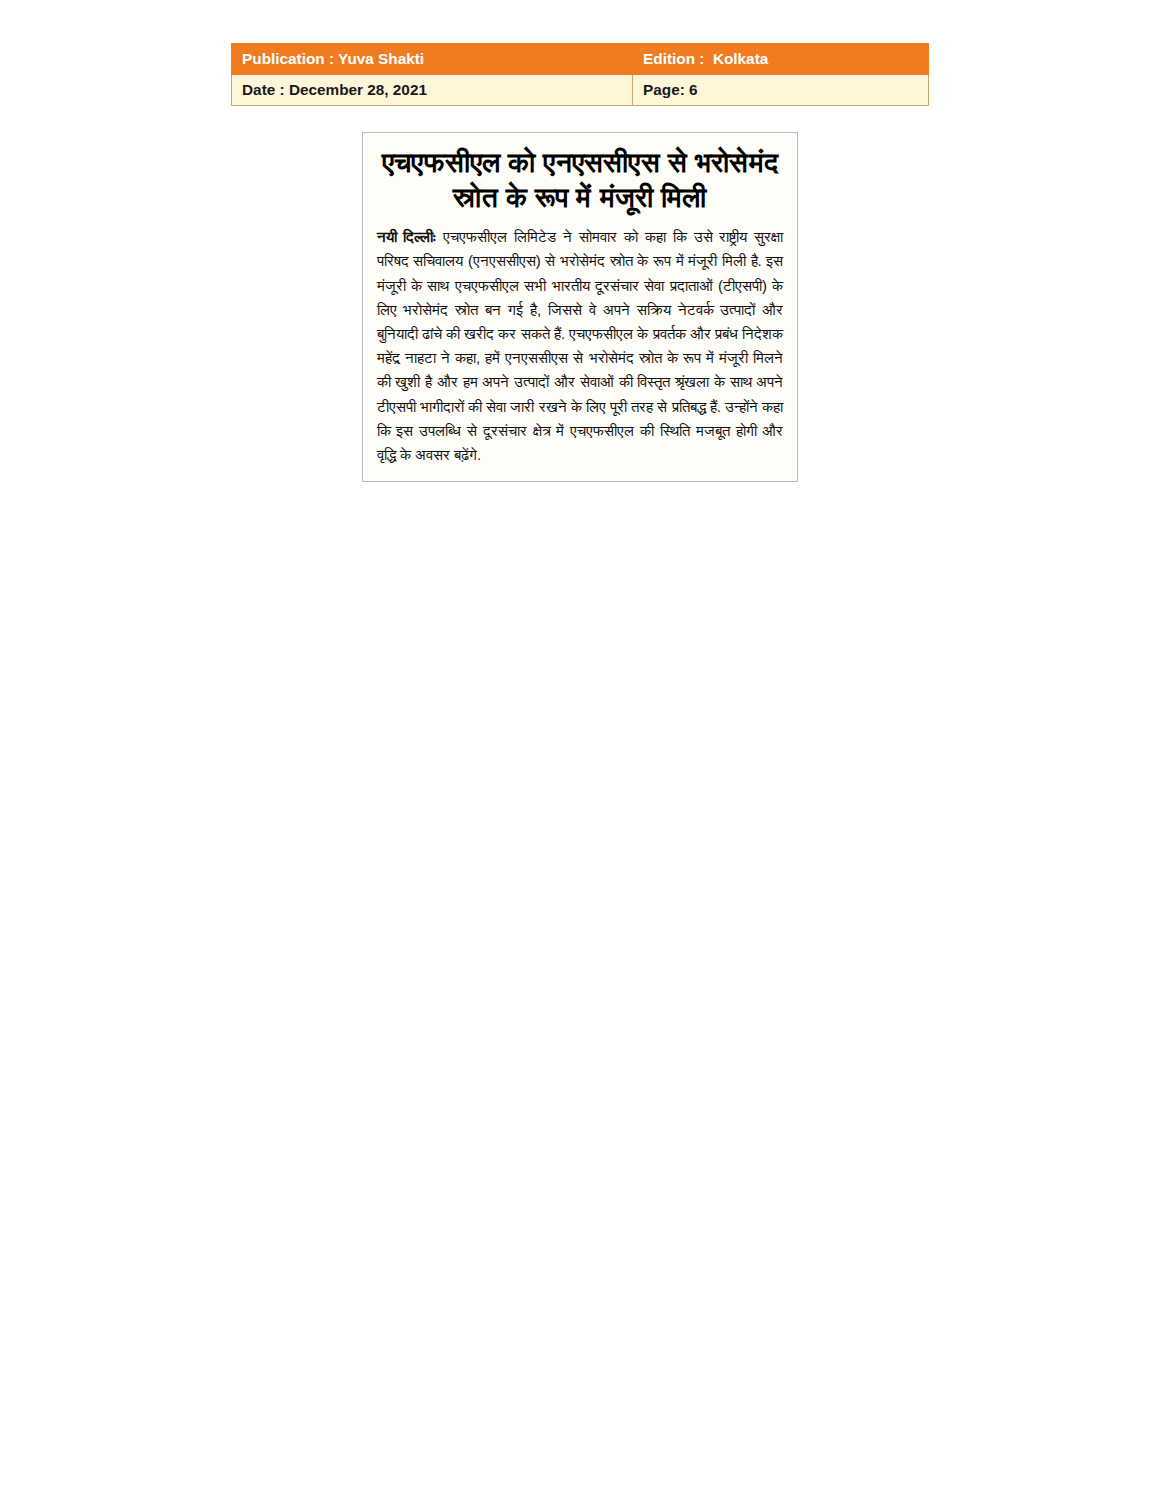| Publication : Yuva Shakti | Edition : Kolkata |
| Date : December 28, 2021 | Page: 6 |
एचएफसीएल को एनएससीएस से भरोसेमंद
स्रोत के रूप में मंजूरी मिली
नयी दिल्लीः एचएफसीएल लिमिटेड ने सोमवार को कहा कि उसे राष्ट्रीय सुरक्षा परिषद सचिवालय (एनएससीएस) से भरोसेमंद स्रोत के रूप में मंजूरी मिली है. इस मंजूरी के साथ एचएफसीएल सभी भारतीय दूरसंचार सेवा प्रदाताओं (टीएसपी) के लिए भरोसेमंद स्रोत बन गई है, जिससे वे अपने सक्रिय नेटवर्क उत्पादों और बुनियादी ढांचे की खरीद कर सकते हैं. एचएफसीएल के प्रवर्तक और प्रबंध निदेशक महेंद्र नाहटा ने कहा, हमें एनएससीएस से भरोसेमंद स्रोत के रूप में मंजूरी मिलने की खुशी है और हम अपने उत्पादों और सेवाओं की विस्तृत श्रृंखला के साथ अपने टीएसपी भागीदारों की सेवा जारी रखने के लिए पूरी तरह से प्रतिबद्ध हैं. उन्होंने कहा कि इस उपलब्धि से दूरसंचार क्षेत्र में एचएफसीएल की स्थिति मजबूत होगी और वृद्धि के अवसर बढ़ेंगे.